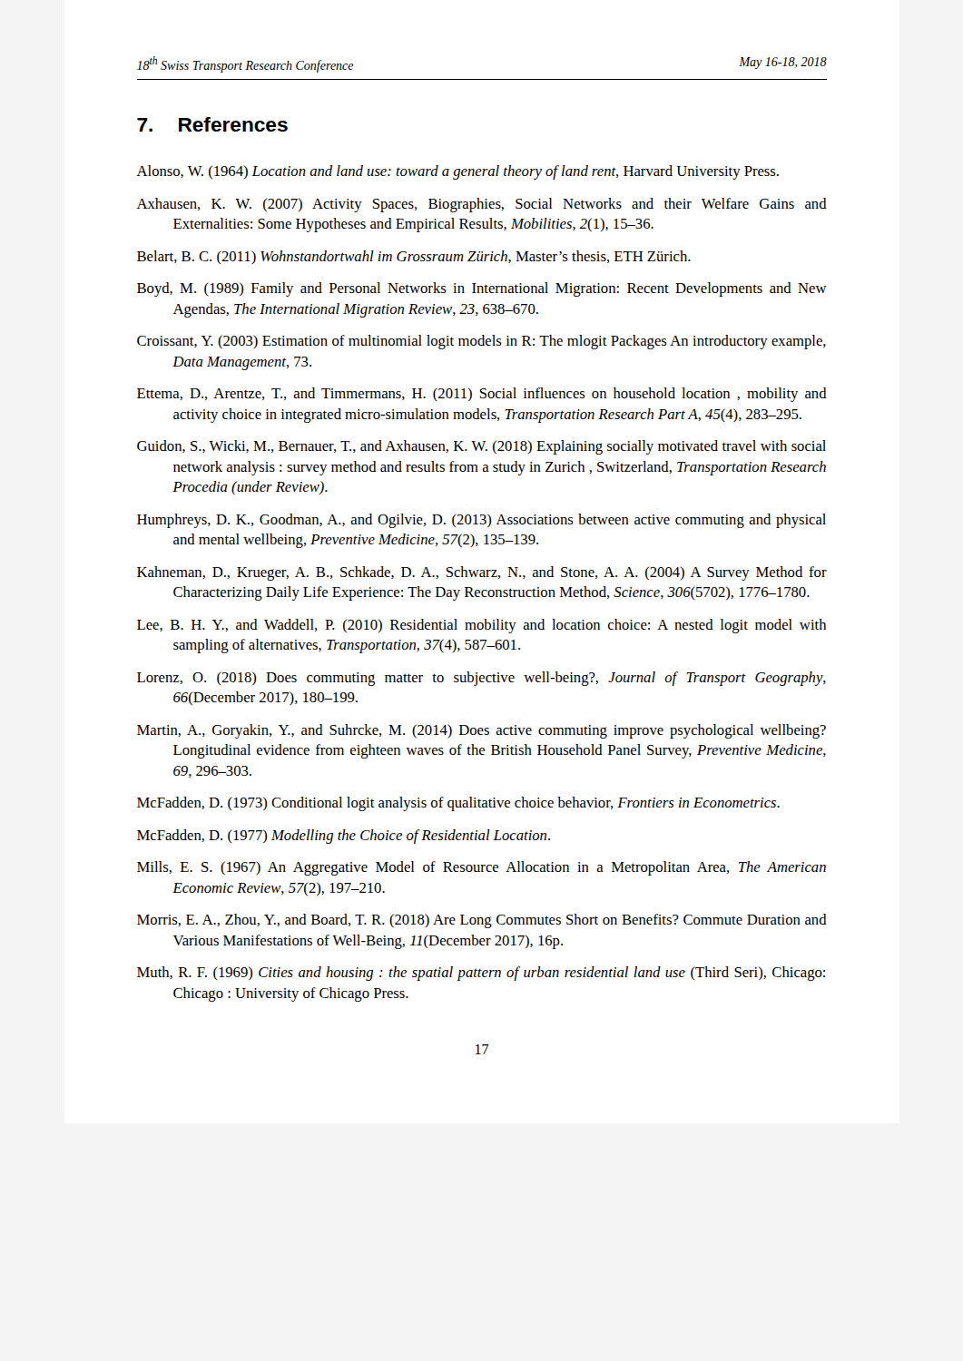18th Swiss Transport Research Conference May 16-18, 2018
7. References
Alonso, W. (1964) Location and land use: toward a general theory of land rent, Harvard University Press.
Axhausen, K. W. (2007) Activity Spaces, Biographies, Social Networks and their Welfare Gains and Externalities: Some Hypotheses and Empirical Results, Mobilities, 2(1), 15–36.
Belart, B. C. (2011) Wohnstandortwahl im Grossraum Zürich, Master’s thesis, ETH Zürich.
Boyd, M. (1989) Family and Personal Networks in International Migration: Recent Developments and New Agendas, The International Migration Review, 23, 638–670.
Croissant, Y. (2003) Estimation of multinomial logit models in R: The mlogit Packages An introductory example, Data Management, 73.
Ettema, D., Arentze, T., and Timmermans, H. (2011) Social influences on household location , mobility and activity choice in integrated micro-simulation models, Transportation Research Part A, 45(4), 283–295.
Guidon, S., Wicki, M., Bernauer, T., and Axhausen, K. W. (2018) Explaining socially motivated travel with social network analysis : survey method and results from a study in Zurich , Switzerland, Transportation Research Procedia (under Review).
Humphreys, D. K., Goodman, A., and Ogilvie, D. (2013) Associations between active commuting and physical and mental wellbeing, Preventive Medicine, 57(2), 135–139.
Kahneman, D., Krueger, A. B., Schkade, D. A., Schwarz, N., and Stone, A. A. (2004) A Survey Method for Characterizing Daily Life Experience: The Day Reconstruction Method, Science, 306(5702), 1776–1780.
Lee, B. H. Y., and Waddell, P. (2010) Residential mobility and location choice: A nested logit model with sampling of alternatives, Transportation, 37(4), 587–601.
Lorenz, O. (2018) Does commuting matter to subjective well-being?, Journal of Transport Geography, 66(December 2017), 180–199.
Martin, A., Goryakin, Y., and Suhrcke, M. (2014) Does active commuting improve psychological wellbeing? Longitudinal evidence from eighteen waves of the British Household Panel Survey, Preventive Medicine, 69, 296–303.
McFadden, D. (1973) Conditional logit analysis of qualitative choice behavior, Frontiers in Econometrics.
McFadden, D. (1977) Modelling the Choice of Residential Location.
Mills, E. S. (1967) An Aggregative Model of Resource Allocation in a Metropolitan Area, The American Economic Review, 57(2), 197–210.
Morris, E. A., Zhou, Y., and Board, T. R. (2018) Are Long Commutes Short on Benefits? Commute Duration and Various Manifestations of Well-Being, 11(December 2017), 16p.
Muth, R. F. (1969) Cities and housing : the spatial pattern of urban residential land use (Third Seri), Chicago: Chicago : University of Chicago Press.
17